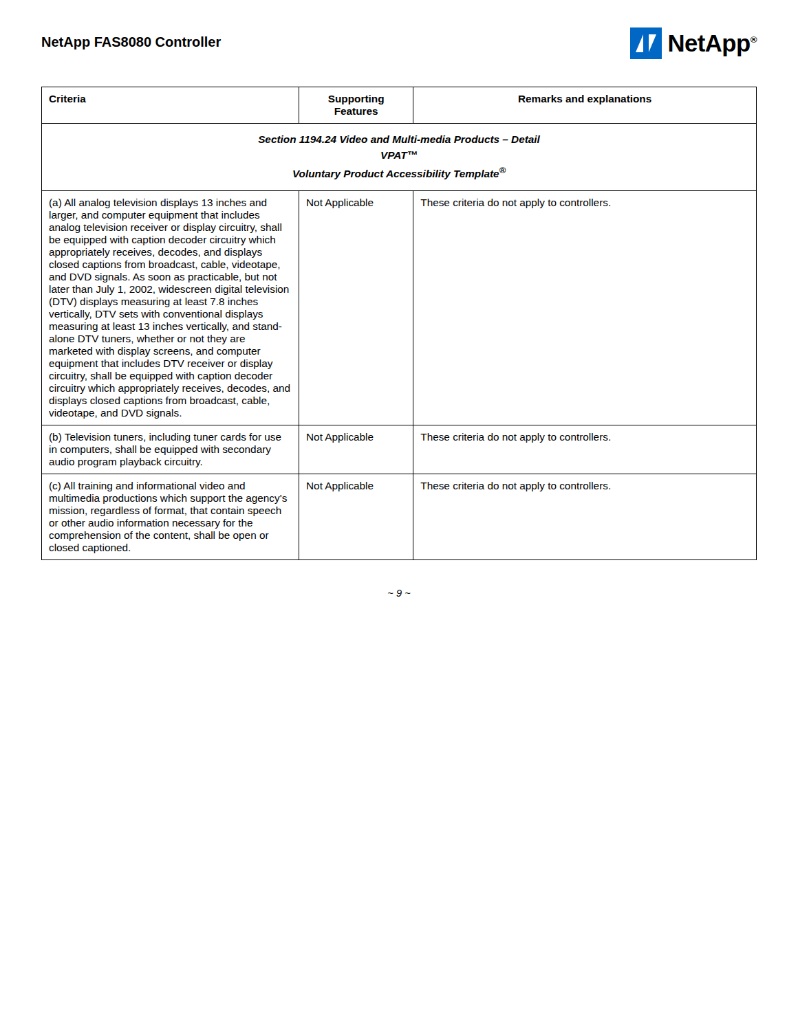NetApp FAS8080 Controller
NetApp®
| Section 1194.24 Video and Multi-media Products – Detail VPAT™ Voluntary Product Accessibility Template ® |
| Criteria | Supporting Features | Remarks and explanations |
| (a) All analog television displays 13 inches and larger, and computer equipment that includes analog television receiver or display circuitry, shall be equipped with caption decoder circuitry which appropriately receives, decodes, and displays closed captions from broadcast, cable, videotape, and DVD signals. As soon as practicable, but not later than July 1, 2002, widescreen digital television (DTV) displays measuring at least 7.8 inches vertically, DTV sets with conventional displays measuring at least 13 inches vertically, and stand-alone DTV tuners, whether or not they are marketed with display screens, and computer equipment that includes DTV receiver or display circuitry, shall be equipped with caption decoder circuitry which appropriately receives, decodes, and displays closed captions from broadcast, cable, videotape, and DVD signals. | Not Applicable | These criteria do not apply to controllers. |
| (b) Television tuners, including tuner cards for use in computers, shall be equipped with secondary audio program playback circuitry. | Not Applicable | These criteria do not apply to controllers. |
| (c) All training and informational video and multimedia productions which support the agency's mission, regardless of format, that contain speech or other audio information necessary for the comprehension of the content, shall be open or closed captioned. | Not Applicable | These criteria do not apply to controllers. |
~ 9 ~